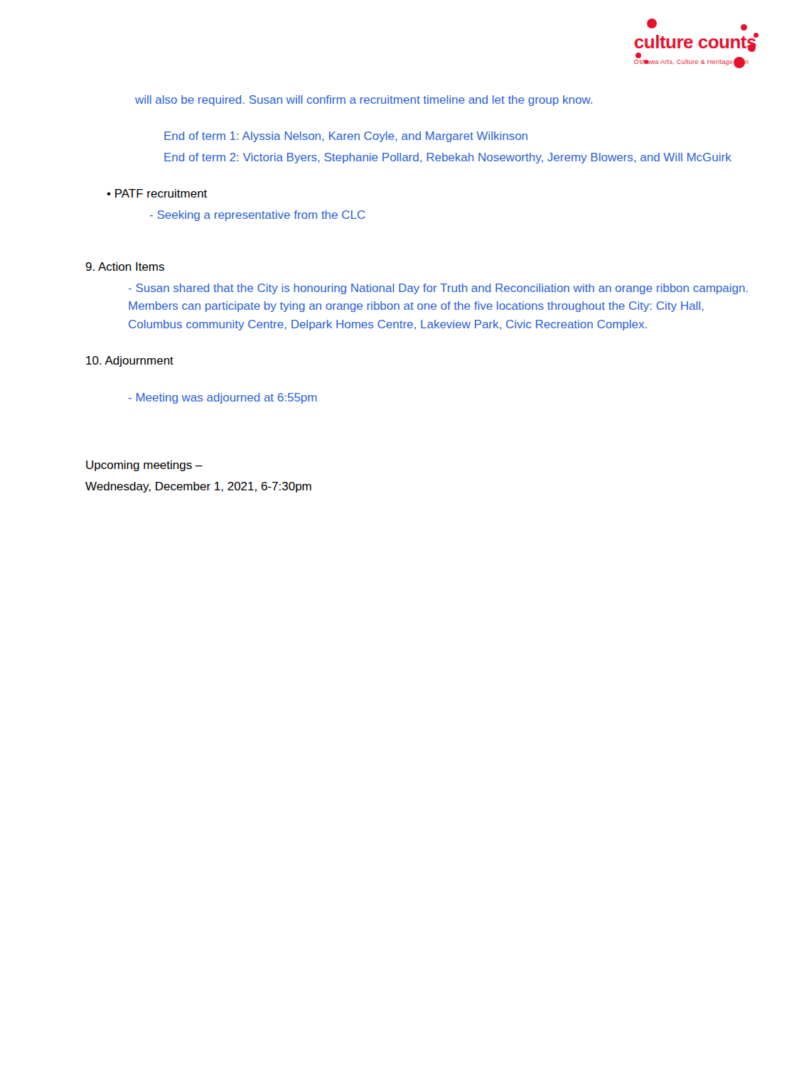culture counts
Oshawa Arts, Culture & Heritage Plan
will also be required. Susan will confirm a recruitment timeline and let the group know.
End of term 1: Alyssia Nelson, Karen Coyle, and Margaret Wilkinson
End of term 2: Victoria Byers, Stephanie Pollard, Rebekah Noseworthy, Jeremy Blowers, and Will McGuirk
• PATF recruitment
- Seeking a representative from the CLC
9. Action Items
- Susan shared that the City is honouring National Day for Truth and Reconciliation with an orange ribbon campaign. Members can participate by tying an orange ribbon at one of the five locations throughout the City: City Hall, Columbus community Centre, Delpark Homes Centre, Lakeview Park, Civic Recreation Complex.
10. Adjournment
- Meeting was adjourned at 6:55pm
Upcoming meetings –
Wednesday, December 1, 2021, 6-7:30pm